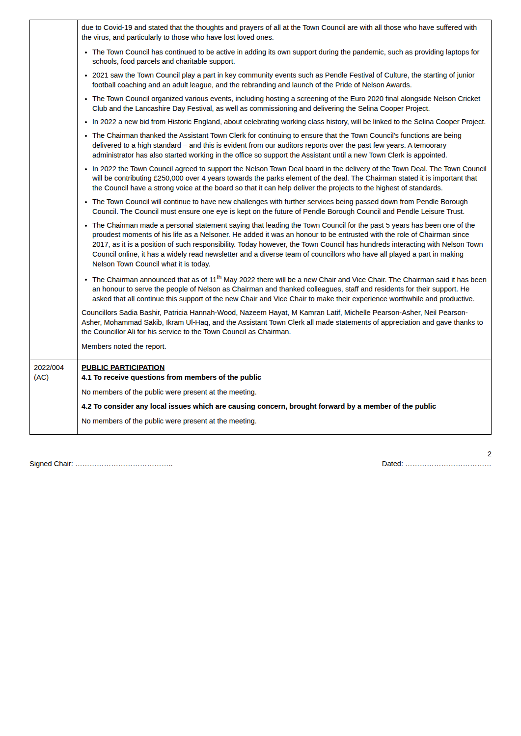| | due to Covid-19 and stated that the thoughts and prayers of all at the Town Council are with all those who have suffered with the virus, and particularly to those who have lost loved ones. The Town Council has continued to be active in adding its own support during the pandemic, such as providing laptops for schools, food parcels and charitable support. 2021 saw the Town Council play a part in key community events such as Pendle Festival of Culture, the starting of junior football coaching and an adult league, and the rebranding and launch of the Pride of Nelson Awards. The Town Council organized various events, including hosting a screening of the Euro 2020 final alongside Nelson Cricket Club and the Lancashire Day Festival, as well as commissioning and delivering the Selina Cooper Project. In 2022 a new bid from Historic England, about celebrating working class history, will be linked to the Selina Cooper Project. The Chairman thanked the Assistant Town Clerk for continuing to ensure that the Town Council's functions are being delivered to a high standard – and this is evident from our auditors reports over the past few years. A temoorary administrator has also started working in the office so support the Assistant until a new Town Clerk is appointed. In 2022 the Town Council agreed to support the Nelson Town Deal board in the delivery of the Town Deal. The Town Council will be contributing £250,000 over 4 years towards the parks element of the deal. The Chairman stated it is important that the Council have a strong voice at the board so that it can help deliver the projects to the highest of standards. The Town Council will continue to have new challenges with further services being passed down from Pendle Borough Council. The Council must ensure one eye is kept on the future of Pendle Borough Council and Pendle Leisure Trust. The Chairman made a personal statement saying that leading the Town Council for the past 5 years has been one of the proudest moments of his life as a Nelsoner. He added it was an honour to be entrusted with the role of Chairman since 2017, as it is a position of such responsibility. Today however, the Town Council has hundreds interacting with Nelson Town Council online, it has a widely read newsletter and a diverse team of councillors who have all played a part in making Nelson Town Council what it is today. The Chairman announced that as of 11 th May 2022 there will be a new Chair and Vice Chair. The Chairman said it has been an honour to serve the people of Nelson as Chairman and thanked colleagues, staff and residents for their support. He asked that all continue this support of the new Chair and Vice Chair to make their experience worthwhile and productive. Councillors Sadia Bashir, Patricia Hannah-Wood, Nazeem Hayat, M Kamran Latif, Michelle Pearson-Asher, Neil Pearson-Asher, Mohammad Sakib, Ikram Ul-Haq, and the Assistant Town Clerk all made statements of appreciation and gave thanks to the Councillor Ali for his service to the Town Council as Chairman. Members noted the report. |
| 2022/004 (AC) | PUBLIC PARTICIPATION 4.1 To receive questions from members of the public No members of the public were present at the meeting. 4.2 To consider any local issues which are causing concern, brought forward by a member of the public No members of the public were present at the meeting. |
2
Signed Chair: ………………………………….. Dated: ………………………………